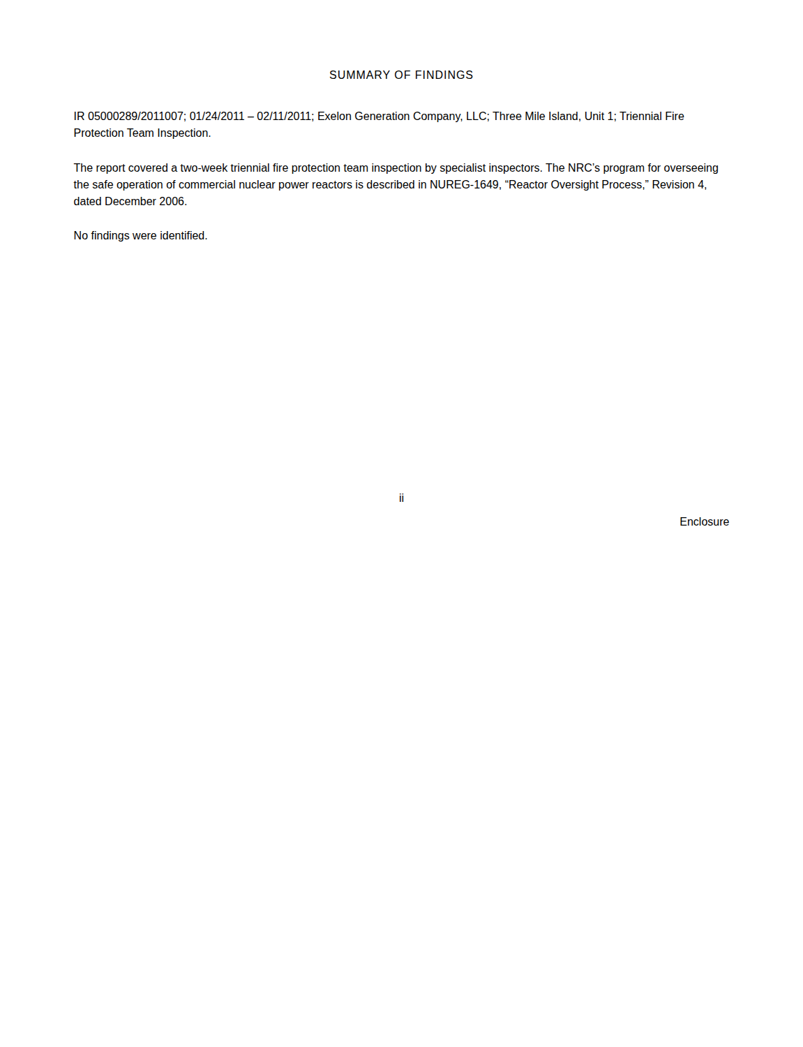SUMMARY OF FINDINGS
IR 05000289/2011007; 01/24/2011 – 02/11/2011; Exelon Generation Company, LLC; Three Mile Island, Unit 1; Triennial Fire Protection Team Inspection.
The report covered a two-week triennial fire protection team inspection by specialist inspectors. The NRC’s program for overseeing the safe operation of commercial nuclear power reactors is described in NUREG-1649, “Reactor Oversight Process,” Revision 4, dated December 2006.
No findings were identified.
ii
Enclosure